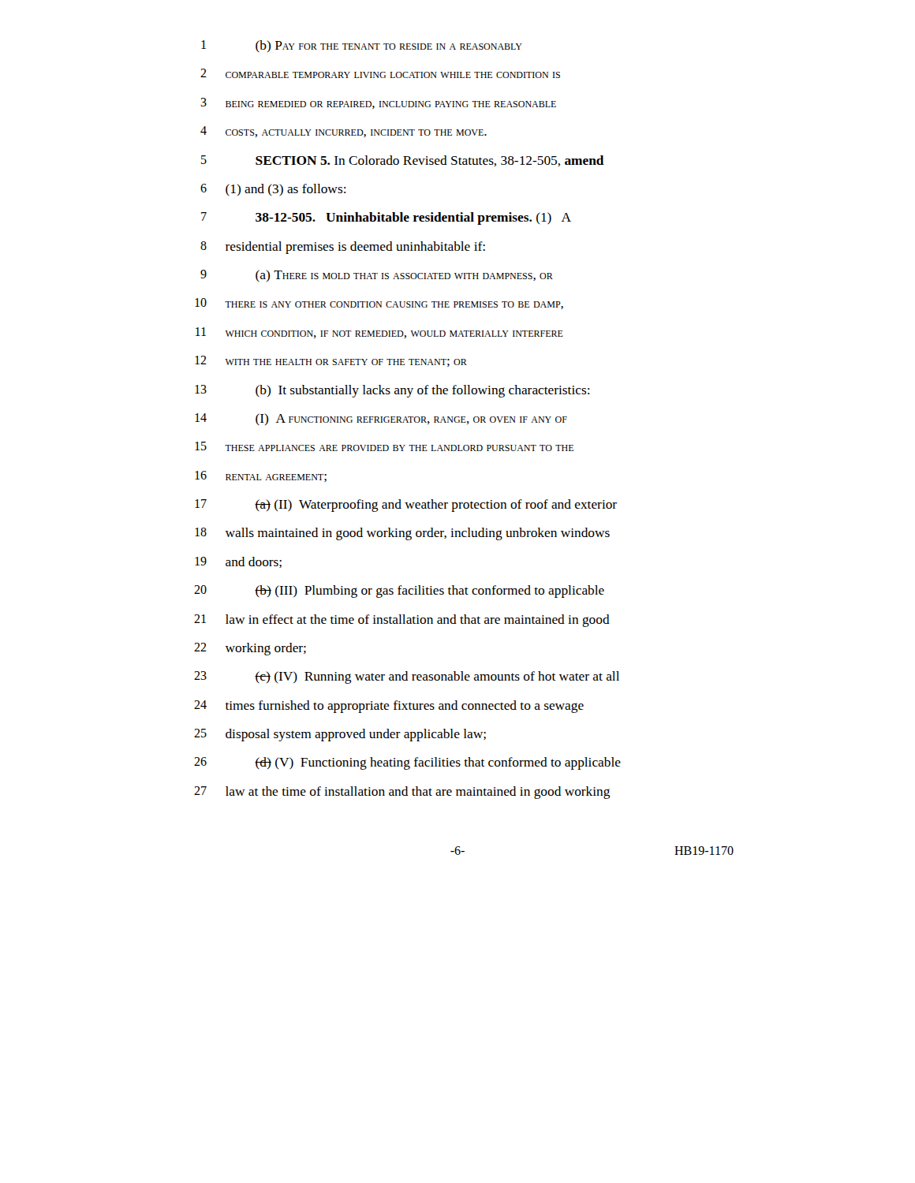(b) Pay for the tenant to reside in a reasonably
comparable temporary living location while the condition is
being remedied or repaired, including paying the reasonable
costs, actually incurred, incident to the move.
SECTION 5. In Colorado Revised Statutes, 38-12-505, amend
(1) and (3) as follows:
38-12-505. Uninhabitable residential premises. (1) A
residential premises is deemed uninhabitable if:
(a) There is mold that is associated with dampness, or
there is any other condition causing the premises to be damp,
which condition, if not remedied, would materially interfere
with the health or safety of the tenant; or
(b) It substantially lacks any of the following characteristics:
(I) A functioning refrigerator, range, or oven if any of
these appliances are provided by the landlord pursuant to the
rental agreement;
(a) (II) Waterproofing and weather protection of roof and exterior
walls maintained in good working order, including unbroken windows
and doors;
(b) (III) Plumbing or gas facilities that conformed to applicable
law in effect at the time of installation and that are maintained in good
working order;
(c) (IV) Running water and reasonable amounts of hot water at all
times furnished to appropriate fixtures and connected to a sewage
disposal system approved under applicable law;
(d) (V) Functioning heating facilities that conformed to applicable
law at the time of installation and that are maintained in good working
-6- HB19-1170